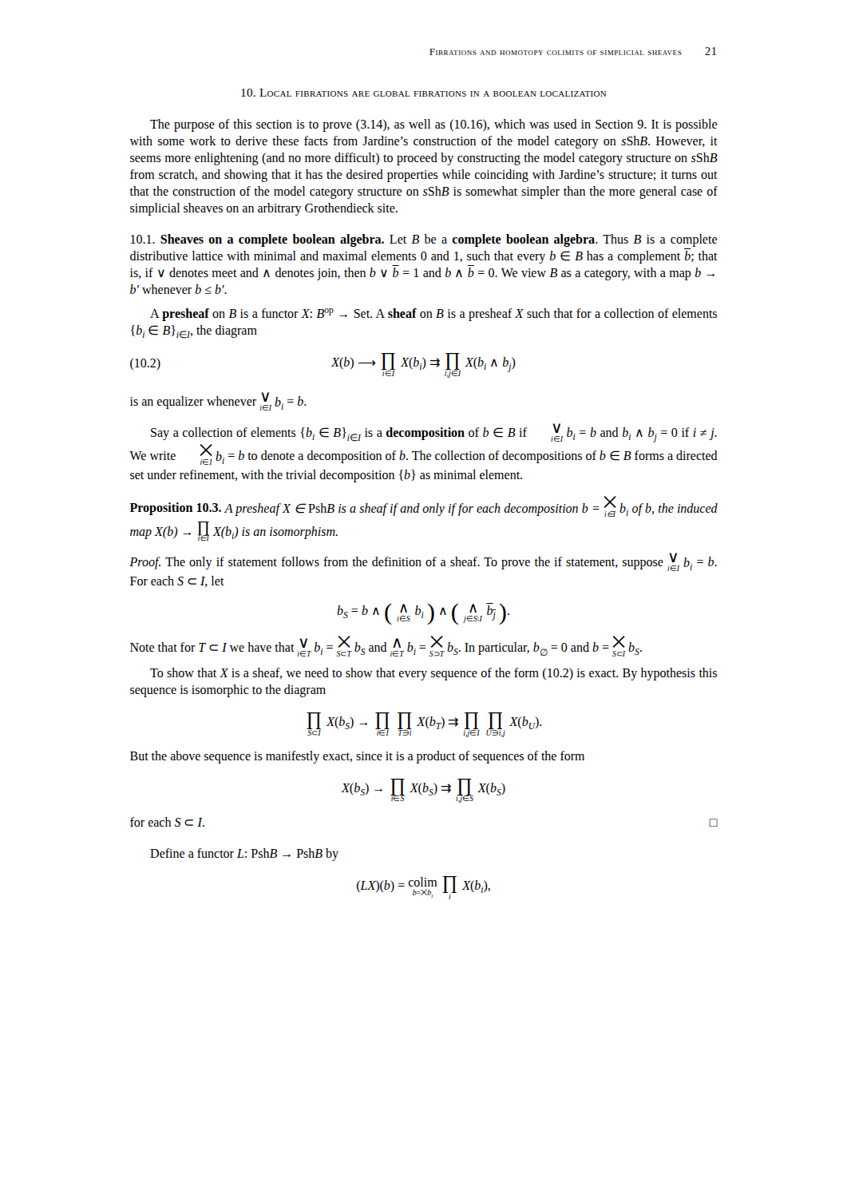Fibrations and homotopy colimits of simplicial sheaves 21
10. Local fibrations are global fibrations in a boolean localization
The purpose of this section is to prove (3.14), as well as (10.16), which was used in Section 9. It is possible with some work to derive these facts from Jardine’s construction of the model category on sSh B. However, it seems more enlightening (and no more difficult) to proceed by constructing the model category structure on sSh B from scratch, and showing that it has the desired properties while coinciding with Jardine’s structure; it turns out that the construction of the model category structure on sSh B is somewhat simpler than the more general case of simplicial sheaves on an arbitrary Grothendieck site.
10.1. Sheaves on a complete boolean algebra. Let B be a complete boolean algebra. Thus B is a complete distributive lattice with minimal and maximal elements 0 and 1, such that every b ∈ B has a complement b; that is, if ∨ denotes meet and ∧ denotes join, then b ∨ b = 1 and b ∧ b = 0. We view B as a category, with a map b → b′ whenever b ≤ b′.
A presheaf on B is a functor X: Bop → Set. A sheaf on B is a presheaf X such that for a collection of elements {bi ∈ B}i∈I, the diagram
(10.2) X(b) ⟶ ∏i∈I X(bi) ⇉ ∏i,j∈I X(bi ∧ bj)
is an equalizer whenever ∨i∈I bi = b.
Say a collection of elements {bi ∈ B}i∈I is a decomposition of b ∈ B if ∨i∈I bi = b and bi ∧ bj = 0 if i ≠ j. We write ⨉i∈I bi = b to denote a decomposition of b. The collection of decompositions of b ∈ B forms a directed set under refinement, with the trivial decomposition {b} as minimal element.
Proposition 10.3. A presheaf X ∈ Psh B is a sheaf if and only if for each decomposition b = ⨉i∈I bi of b, the induced map X(b) → ∏i∈I X(bi) is an isomorphism.
Proof. The only if statement follows from the definition of a sheaf. To prove the if statement, suppose ∨i∈I bi = b. For each S ⊂ I, let
bS = b ∧ ( ∧i∈S bi ) ∧ ( ∧j∈S\I bj ).
Note that for T ⊂ I we have that ∨i∈T bi = ⨉S⊂T bS and ∧i∈T bi = ⨉S⊃T bS. In particular, b∅ = 0 and b = ⨉S⊂I bS.
To show that X is a sheaf, we need to show that every sequence of the form (10.2) is exact. By hypothesis this sequence is isomorphic to the diagram
∏S⊂I X(bS) → ∏i∈I ∏T∋i X(bT) ⇉ ∏i,j∈I ∏U∋i,j X(bU).
But the above sequence is manifestly exact, since it is a product of sequences of the form
X(bS) → ∏i∈S X(bS) ⇉ ∏i,j∈S X(bS)
for each S ⊂ I. □
Define a functor L: Psh B → Psh B by
(LX)(b) = colim b=⨉bi ∏i X(bi),